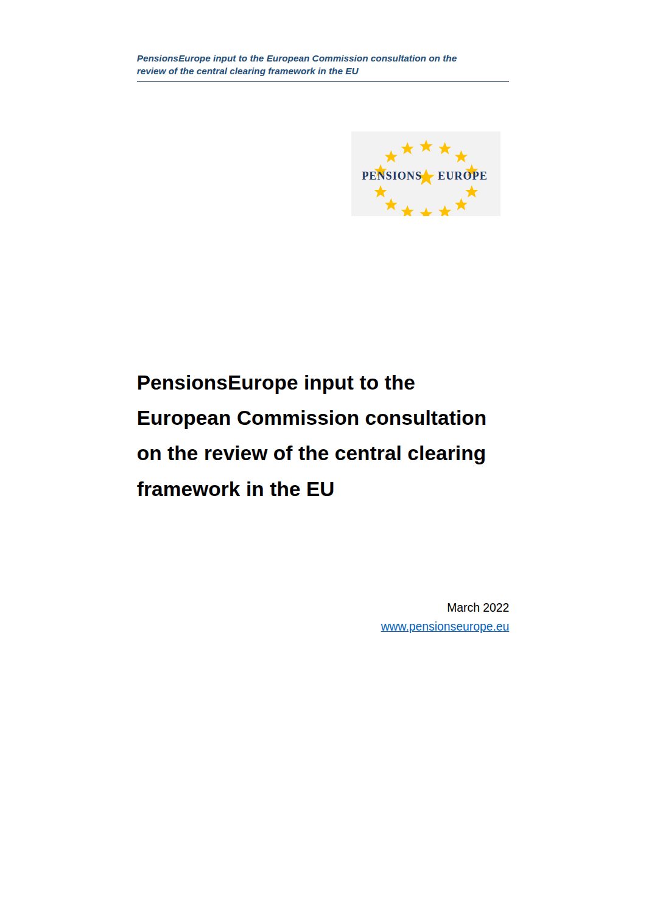PensionsEurope input to the European Commission consultation on the review of the central clearing framework in the EU
PENSIONS EUROPE
PensionsEurope input to the European Commission consultation on the review of the central clearing framework in the EU
March 2022
www.pensionseurope.eu